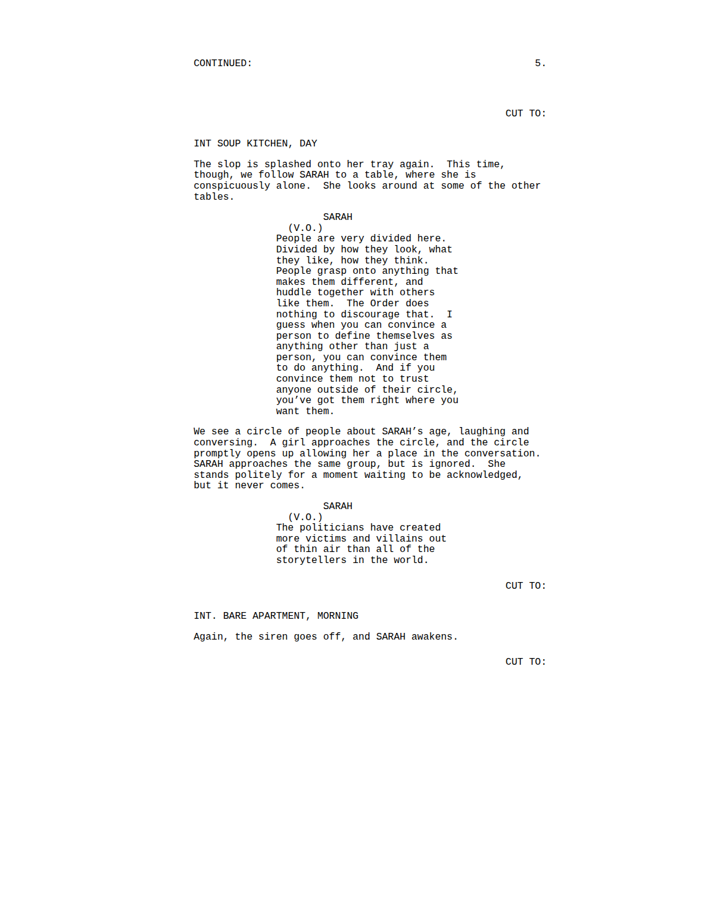CONTINUED:
5.
CUT TO:
INT SOUP KITCHEN, DAY
The slop is splashed onto her tray again. This time, though, we follow SARAH to a table, where she is conspicuously alone. She looks around at some of the other tables.
SARAH
(V.O.)
People are very divided here. Divided by how they look, what they like, how they think. People grasp onto anything that makes them different, and huddle together with others like them. The Order does nothing to discourage that. I guess when you can convince a person to define themselves as anything other than just a person, you can convince them to do anything. And if you convince them not to trust anyone outside of their circle, you’ve got them right where you want them.
We see a circle of people about SARAH’s age, laughing and conversing. A girl approaches the circle, and the circle promptly opens up allowing her a place in the conversation. SARAH approaches the same group, but is ignored. She stands politely for a moment waiting to be acknowledged, but it never comes.
SARAH
(V.O.)
The politicians have created more victims and villains out of thin air than all of the storytellers in the world.
CUT TO:
INT. BARE APARTMENT, MORNING
Again, the siren goes off, and SARAH awakens.
CUT TO: